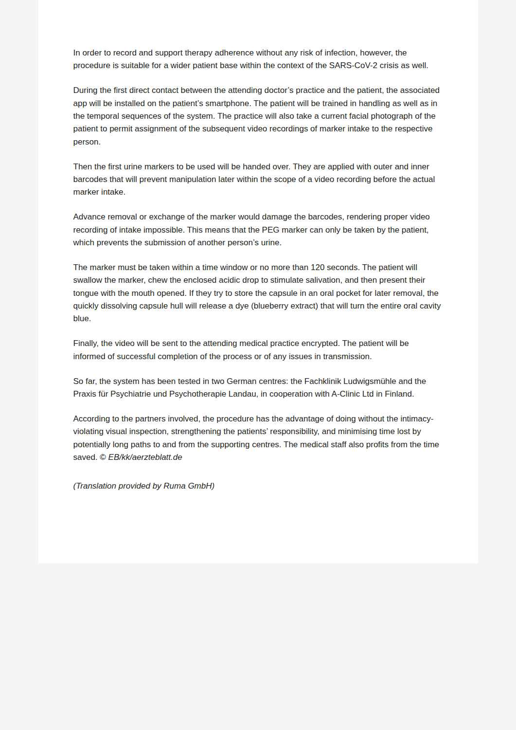In order to record and support therapy adherence without any risk of infection, however, the procedure is suitable for a wider patient base within the context of the SARS-CoV-2 crisis as well.
During the first direct contact between the attending doctor’s practice and the patient, the associated app will be installed on the patient’s smartphone. The patient will be trained in handling as well as in the temporal sequences of the system. The practice will also take a current facial photograph of the patient to permit assignment of the subsequent video recordings of marker intake to the respective person.
Then the first urine markers to be used will be handed over. They are applied with outer and inner barcodes that will prevent manipulation later within the scope of a video recording before the actual marker intake.
Advance removal or exchange of the marker would damage the barcodes, rendering proper video recording of intake impossible. This means that the PEG marker can only be taken by the patient, which prevents the submission of another person’s urine.
The marker must be taken within a time window or no more than 120 seconds. The patient will swallow the marker, chew the enclosed acidic drop to stimulate salivation, and then present their tongue with the mouth opened. If they try to store the capsule in an oral pocket for later removal, the quickly dissolving capsule hull will release a dye (blueberry extract) that will turn the entire oral cavity blue.
Finally, the video will be sent to the attending medical practice encrypted. The patient will be informed of successful completion of the process or of any issues in transmission.
So far, the system has been tested in two German centres: the Fachklinik Ludwigsmühle and the Praxis für Psychiatrie und Psychotherapie Landau, in cooperation with A-Clinic Ltd in Finland.
According to the partners involved, the procedure has the advantage of doing without the intimacy-violating visual inspection, strengthening the patients’ responsibility, and minimising time lost by potentially long paths to and from the supporting centres. The medical staff also profits from the time saved. © EB/kk/aerzteblatt.de
(Translation provided by Ruma GmbH)